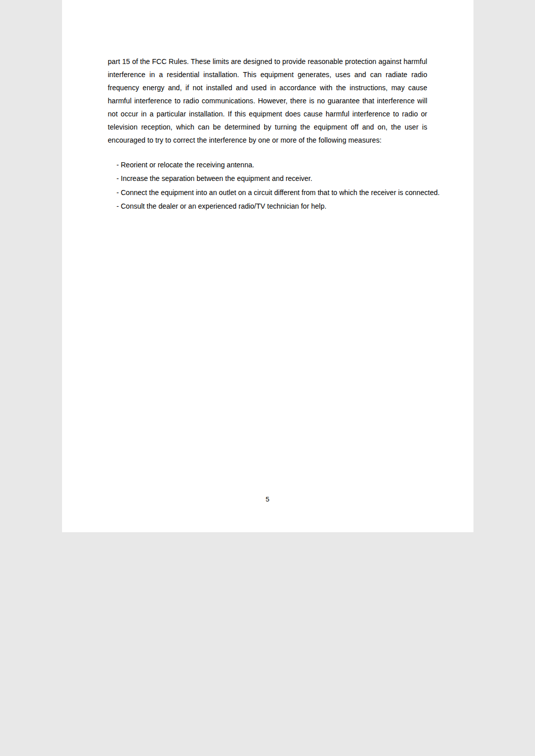part 15 of the FCC Rules. These limits are designed to provide reasonable protection against harmful interference in a residential installation. This equipment generates, uses and can radiate radio frequency energy and, if not installed and used in accordance with the instructions, may cause harmful interference to radio communications. However, there is no guarantee that interference will not occur in a particular installation. If this equipment does cause harmful interference to radio or television reception, which can be determined by turning the equipment off and on, the user is encouraged to try to correct the interference by one or more of the following measures:
- Reorient or relocate the receiving antenna.
- Increase the separation between the equipment and receiver.
- Connect the equipment into an outlet on a circuit different from that to which the receiver is connected.
- Consult the dealer or an experienced radio/TV technician for help.
5